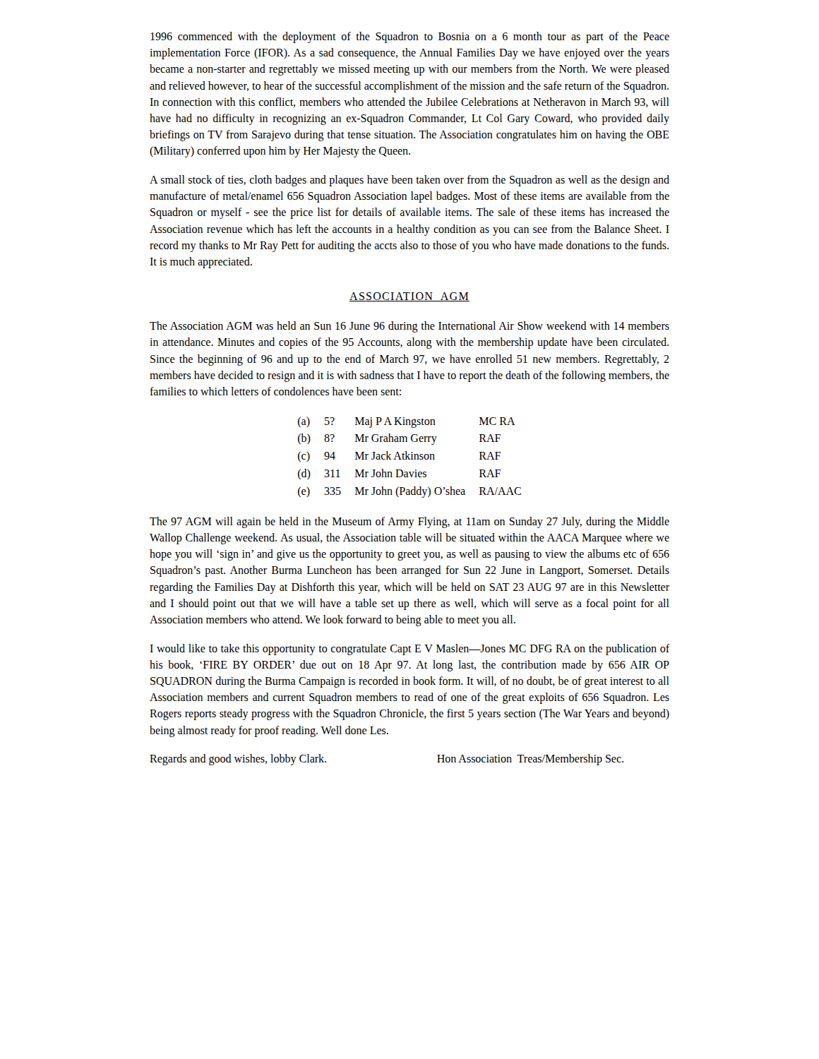1996 commenced with the deployment of the Squadron to Bosnia on a 6 month tour as part of the Peace implementation Force (IFOR). As a sad consequence, the Annual Families Day we have enjoyed over the years became a non-starter and regrettably we missed meeting up with our members from the North. We were pleased and relieved however, to hear of the successful accomplishment of the mission and the safe return of the Squadron. In connection with this conflict, members who attended the Jubilee Celebrations at Netheravon in March 93, will have had no difficulty in recognizing an ex-Squadron Commander, Lt Col Gary Coward, who provided daily briefings on TV from Sarajevo during that tense situation. The Association congratulates him on having the OBE (Military) conferred upon him by Her Majesty the Queen.
A small stock of ties, cloth badges and plaques have been taken over from the Squadron as well as the design and manufacture of metal/enamel 656 Squadron Association lapel badges. Most of these items are available from the Squadron or myself - see the price list for details of available items. The sale of these items has increased the Association revenue which has left the accounts in a healthy condition as you can see from the Balance Sheet. I record my thanks to Mr Ray Pett for auditing the accts also to those of you who have made donations to the funds. It is much appreciated.
ASSOCIATION AGM
The Association AGM was held an Sun 16 June 96 during the International Air Show weekend with 14 members in attendance. Minutes and copies of the 95 Accounts, along with the membership update have been circulated. Since the beginning of 96 and up to the end of March 97, we have enrolled 51 new members. Regrettably, 2 members have decided to resign and it is with sadness that I have to report the death of the following members, the families to which letters of condolences have been sent:
| (a) | 5? | Maj P A Kingston | MC RA |
| (b) | 8? | Mr Graham Gerry | RAF |
| (c) | 94 | Mr Jack Atkinson | RAF |
| (d) | 311 | Mr John Davies | RAF |
| (e) | 335 | Mr John (Paddy) O’shea | RA/AAC |
The 97 AGM will again be held in the Museum of Army Flying, at 11am on Sunday 27 July, during the Middle Wallop Challenge weekend. As usual, the Association table will be situated within the AACA Marquee where we hope you will ‘sign in’ and give us the opportunity to greet you, as well as pausing to view the albums etc of 656 Squadron’s past. Another Burma Luncheon has been arranged for Sun 22 June in Langport, Somerset. Details regarding the Families Day at Dishforth this year, which will be held on SAT 23 AUG 97 are in this Newsletter and I should point out that we will have a table set up there as well, which will serve as a focal point for all Association members who attend. We look forward to being able to meet you all.
I would like to take this opportunity to congratulate Capt E V Maslen—Jones MC DFG RA on the publication of his book, ‘FIRE BY ORDER’ due out on 18 Apr 97. At long last, the contribution made by 656 AIR OP SQUADRON during the Burma Campaign is recorded in book form. It will, of no doubt, be of great interest to all Association members and current Squadron members to read of one of the great exploits of 656 Squadron. Les Rogers reports steady progress with the Squadron Chronicle, the first 5 years section (The War Years and beyond) being almost ready for proof reading. Well done Les.
Regards and good wishes, lobby Clark. Hon Association Treas/Membership Sec.